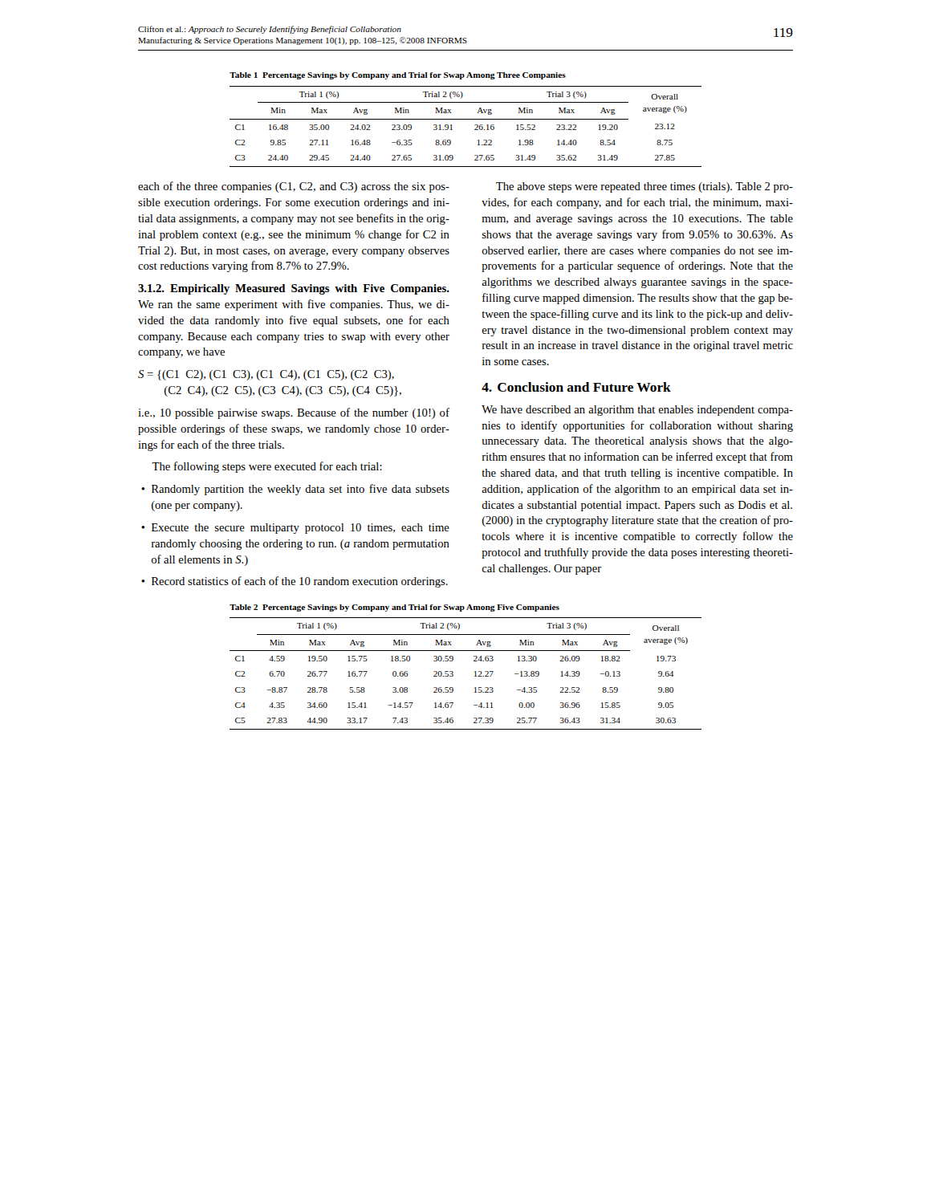Clifton et al.: Approach to Securely Identifying Beneficial Collaboration
Manufacturing & Service Operations Management 10(1), pp. 108–125, ©2008 INFORMS
119
Table 1 Percentage Savings by Company and Trial for Swap Among Three Companies
| | Trial 1 (%) | Trial 2 (%) | Trial 3 (%) | Overall average (%) |
| --- | --- | --- | --- | --- |
| | Min | Max | Avg | Min | Max | Avg | Min | Max | Avg |
| C1 | 16.48 | 35.00 | 24.02 | 23.09 | 31.91 | 26.16 | 15.52 | 23.22 | 19.20 | 23.12 |
| C2 | 9.85 | 27.11 | 16.48 | −6.35 | 8.69 | 1.22 | 1.98 | 14.40 | 8.54 | 8.75 |
| C3 | 24.40 | 29.45 | 24.40 | 27.65 | 31.09 | 27.65 | 31.49 | 35.62 | 31.49 | 27.85 |
each of the three companies (C1, C2, and C3) across the six possible execution orderings. For some execution orderings and initial data assignments, a company may not see benefits in the original problem context (e.g., see the minimum % change for C2 in Trial 2). But, in most cases, on average, every company observes cost reductions varying from 8.7% to 27.9%.
3.1.2. Empirically Measured Savings with Five Companies.
We ran the same experiment with five companies. Thus, we divided the data randomly into five equal subsets, one for each company. Because each company tries to swap with every other company, we have
S = {(C1 C2), (C1 C3), (C1 C4), (C1 C5), (C2 C3), (C2 C4), (C2 C5), (C3 C4), (C3 C5), (C4 C5)},
i.e., 10 possible pairwise swaps. Because of the number (10!) of possible orderings of these swaps, we randomly chose 10 orderings for each of the three trials.
The following steps were executed for each trial:
Randomly partition the weekly data set into five data subsets (one per company).
Execute the secure multiparty protocol 10 times, each time randomly choosing the ordering to run. (a random permutation of all elements in S.)
Record statistics of each of the 10 random execution orderings.
The above steps were repeated three times (trials). Table 2 provides, for each company, and for each trial, the minimum, maximum, and average savings across the 10 executions. The table shows that the average savings vary from 9.05% to 30.63%. As observed earlier, there are cases where companies do not see improvements for a particular sequence of orderings. Note that the algorithms we described always guarantee savings in the space-filling curve mapped dimension. The results show that the gap between the space-filling curve and its link to the pick-up and delivery travel distance in the two-dimensional problem context may result in an increase in travel distance in the original travel metric in some cases.
4. Conclusion and Future Work
We have described an algorithm that enables independent companies to identify opportunities for collaboration without sharing unnecessary data. The theoretical analysis shows that the algorithm ensures that no information can be inferred except that from the shared data, and that truth telling is incentive compatible. In addition, application of the algorithm to an empirical data set indicates a substantial potential impact. Papers such as Dodis et al. (2000) in the cryptography literature state that the creation of protocols where it is incentive compatible to correctly follow the protocol and truthfully provide the data poses interesting theoretical challenges. Our paper
Table 2 Percentage Savings by Company and Trial for Swap Among Five Companies
| | Trial 1 (%) | Trial 2 (%) | Trial 3 (%) | Overall average (%) |
| --- | --- | --- | --- | --- |
| | Min | Max | Avg | Min | Max | Avg | Min | Max | Avg |
| C1 | 4.59 | 19.50 | 15.75 | 18.50 | 30.59 | 24.63 | 13.30 | 26.09 | 18.82 | 19.73 |
| C2 | 6.70 | 26.77 | 16.77 | 0.66 | 20.53 | 12.27 | −13.89 | 14.39 | −0.13 | 9.64 |
| C3 | −8.87 | 28.78 | 5.58 | 3.08 | 26.59 | 15.23 | −4.35 | 22.52 | 8.59 | 9.80 |
| C4 | 4.35 | 34.60 | 15.41 | −14.57 | 14.67 | −4.11 | 0.00 | 36.96 | 15.85 | 9.05 |
| C5 | 27.83 | 44.90 | 33.17 | 7.43 | 35.46 | 27.39 | 25.77 | 36.43 | 31.34 | 30.63 |